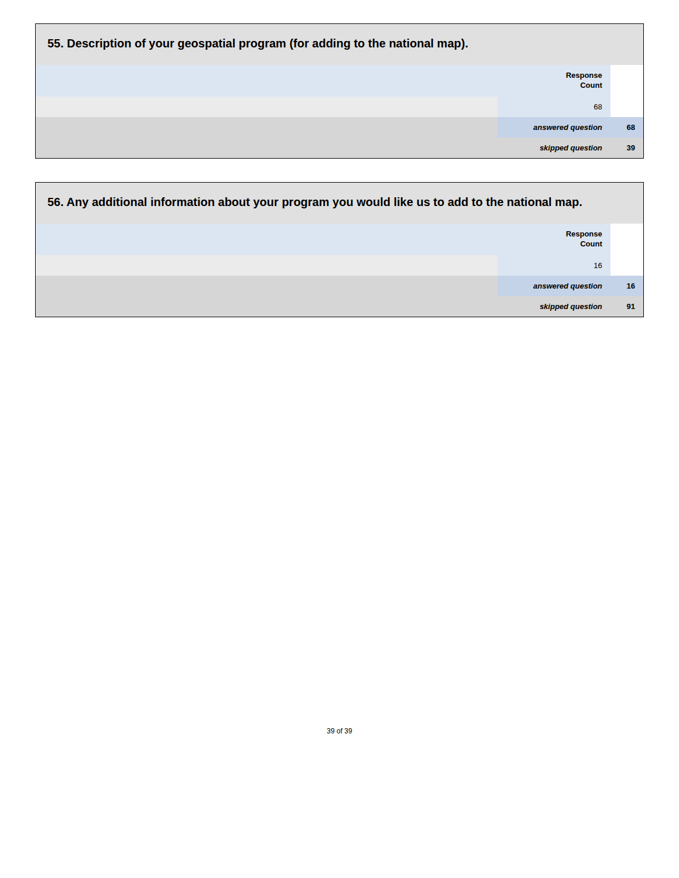55. Description of your geospatial program (for adding to the national map).
| | Response Count |
| | 68 |
| | answered question | 68 |
| | skipped question | 39 |
56. Any additional information about your program you would like us to add to the national map.
| | Response Count |
| | 16 |
| | answered question | 16 |
| | skipped question | 91 |
39 of 39